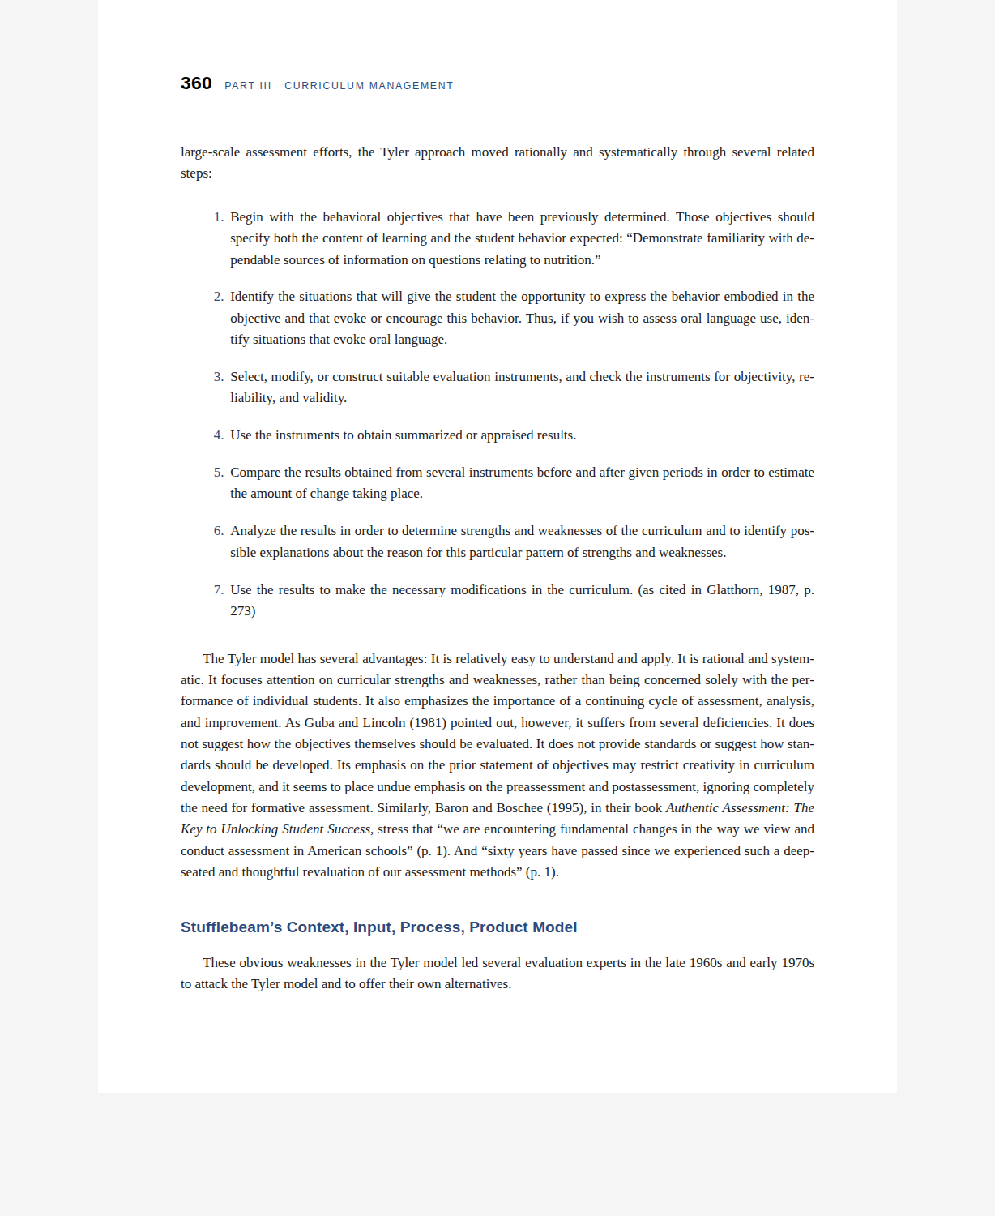360 Part III Curriculum Management
large-scale assessment efforts, the Tyler approach moved rationally and systematically through several related steps:
Begin with the behavioral objectives that have been previously determined. Those objectives should specify both the content of learning and the student behavior expected: “Demonstrate familiarity with dependable sources of information on questions relating to nutrition.”
Identify the situations that will give the student the opportunity to express the behavior embodied in the objective and that evoke or encourage this behavior. Thus, if you wish to assess oral language use, identify situations that evoke oral language.
Select, modify, or construct suitable evaluation instruments, and check the instruments for objectivity, reliability, and validity.
Use the instruments to obtain summarized or appraised results.
Compare the results obtained from several instruments before and after given periods in order to estimate the amount of change taking place.
Analyze the results in order to determine strengths and weaknesses of the curriculum and to identify possible explanations about the reason for this particular pattern of strengths and weaknesses.
Use the results to make the necessary modifications in the curriculum. (as cited in Glatthorn, 1987, p. 273)
The Tyler model has several advantages: It is relatively easy to understand and apply. It is rational and systematic. It focuses attention on curricular strengths and weaknesses, rather than being concerned solely with the performance of individual students. It also emphasizes the importance of a continuing cycle of assessment, analysis, and improvement. As Guba and Lincoln (1981) pointed out, however, it suffers from several deficiencies. It does not suggest how the objectives themselves should be evaluated. It does not provide standards or suggest how standards should be developed. Its emphasis on the prior statement of objectives may restrict creativity in curriculum development, and it seems to place undue emphasis on the preassessment and postassessment, ignoring completely the need for formative assessment. Similarly, Baron and Boschee (1995), in their book Authentic Assessment: The Key to Unlocking Student Success, stress that “we are encountering fundamental changes in the way we view and conduct assessment in American schools” (p. 1). And “sixty years have passed since we experienced such a deep-seated and thoughtful revaluation of our assessment methods” (p. 1).
Stufflebeam’s Context, Input, Process, Product Model
These obvious weaknesses in the Tyler model led several evaluation experts in the late 1960s and early 1970s to attack the Tyler model and to offer their own alternatives.